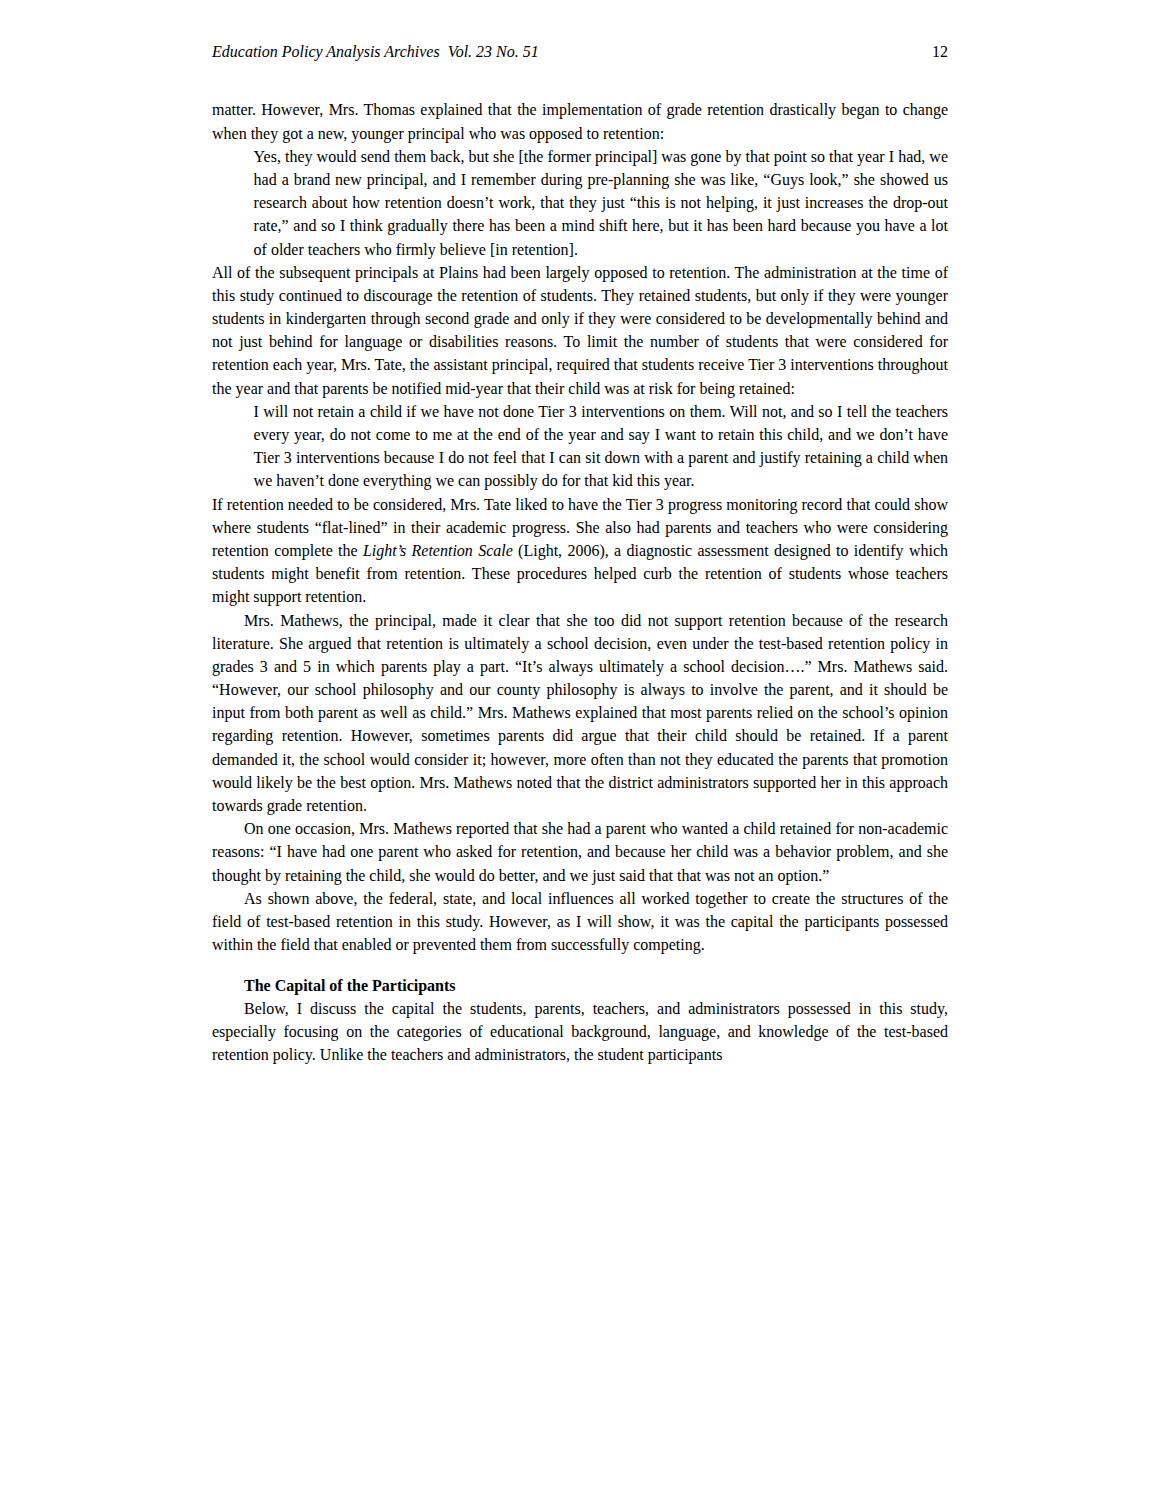Education Policy Analysis Archives Vol. 23 No. 51 12
matter. However, Mrs. Thomas explained that the implementation of grade retention drastically began to change when they got a new, younger principal who was opposed to retention:
Yes, they would send them back, but she [the former principal] was gone by that point so that year I had, we had a brand new principal, and I remember during pre-planning she was like, “Guys look,” she showed us research about how retention doesn’t work, that they just “this is not helping, it just increases the drop-out rate,” and so I think gradually there has been a mind shift here, but it has been hard because you have a lot of older teachers who firmly believe [in retention].
All of the subsequent principals at Plains had been largely opposed to retention. The administration at the time of this study continued to discourage the retention of students. They retained students, but only if they were younger students in kindergarten through second grade and only if they were considered to be developmentally behind and not just behind for language or disabilities reasons. To limit the number of students that were considered for retention each year, Mrs. Tate, the assistant principal, required that students receive Tier 3 interventions throughout the year and that parents be notified mid-year that their child was at risk for being retained:
I will not retain a child if we have not done Tier 3 interventions on them. Will not, and so I tell the teachers every year, do not come to me at the end of the year and say I want to retain this child, and we don’t have Tier 3 interventions because I do not feel that I can sit down with a parent and justify retaining a child when we haven’t done everything we can possibly do for that kid this year.
If retention needed to be considered, Mrs. Tate liked to have the Tier 3 progress monitoring record that could show where students “flat-lined” in their academic progress. She also had parents and teachers who were considering retention complete the Light’s Retention Scale (Light, 2006), a diagnostic assessment designed to identify which students might benefit from retention. These procedures helped curb the retention of students whose teachers might support retention.
Mrs. Mathews, the principal, made it clear that she too did not support retention because of the research literature. She argued that retention is ultimately a school decision, even under the test-based retention policy in grades 3 and 5 in which parents play a part. “It’s always ultimately a school decision….” Mrs. Mathews said. “However, our school philosophy and our county philosophy is always to involve the parent, and it should be input from both parent as well as child.” Mrs. Mathews explained that most parents relied on the school’s opinion regarding retention. However, sometimes parents did argue that their child should be retained. If a parent demanded it, the school would consider it; however, more often than not they educated the parents that promotion would likely be the best option. Mrs. Mathews noted that the district administrators supported her in this approach towards grade retention.
On one occasion, Mrs. Mathews reported that she had a parent who wanted a child retained for non-academic reasons: “I have had one parent who asked for retention, and because her child was a behavior problem, and she thought by retaining the child, she would do better, and we just said that that was not an option.”
As shown above, the federal, state, and local influences all worked together to create the structures of the field of test-based retention in this study. However, as I will show, it was the capital the participants possessed within the field that enabled or prevented them from successfully competing.
The Capital of the Participants
Below, I discuss the capital the students, parents, teachers, and administrators possessed in this study, especially focusing on the categories of educational background, language, and knowledge of the test-based retention policy. Unlike the teachers and administrators, the student participants